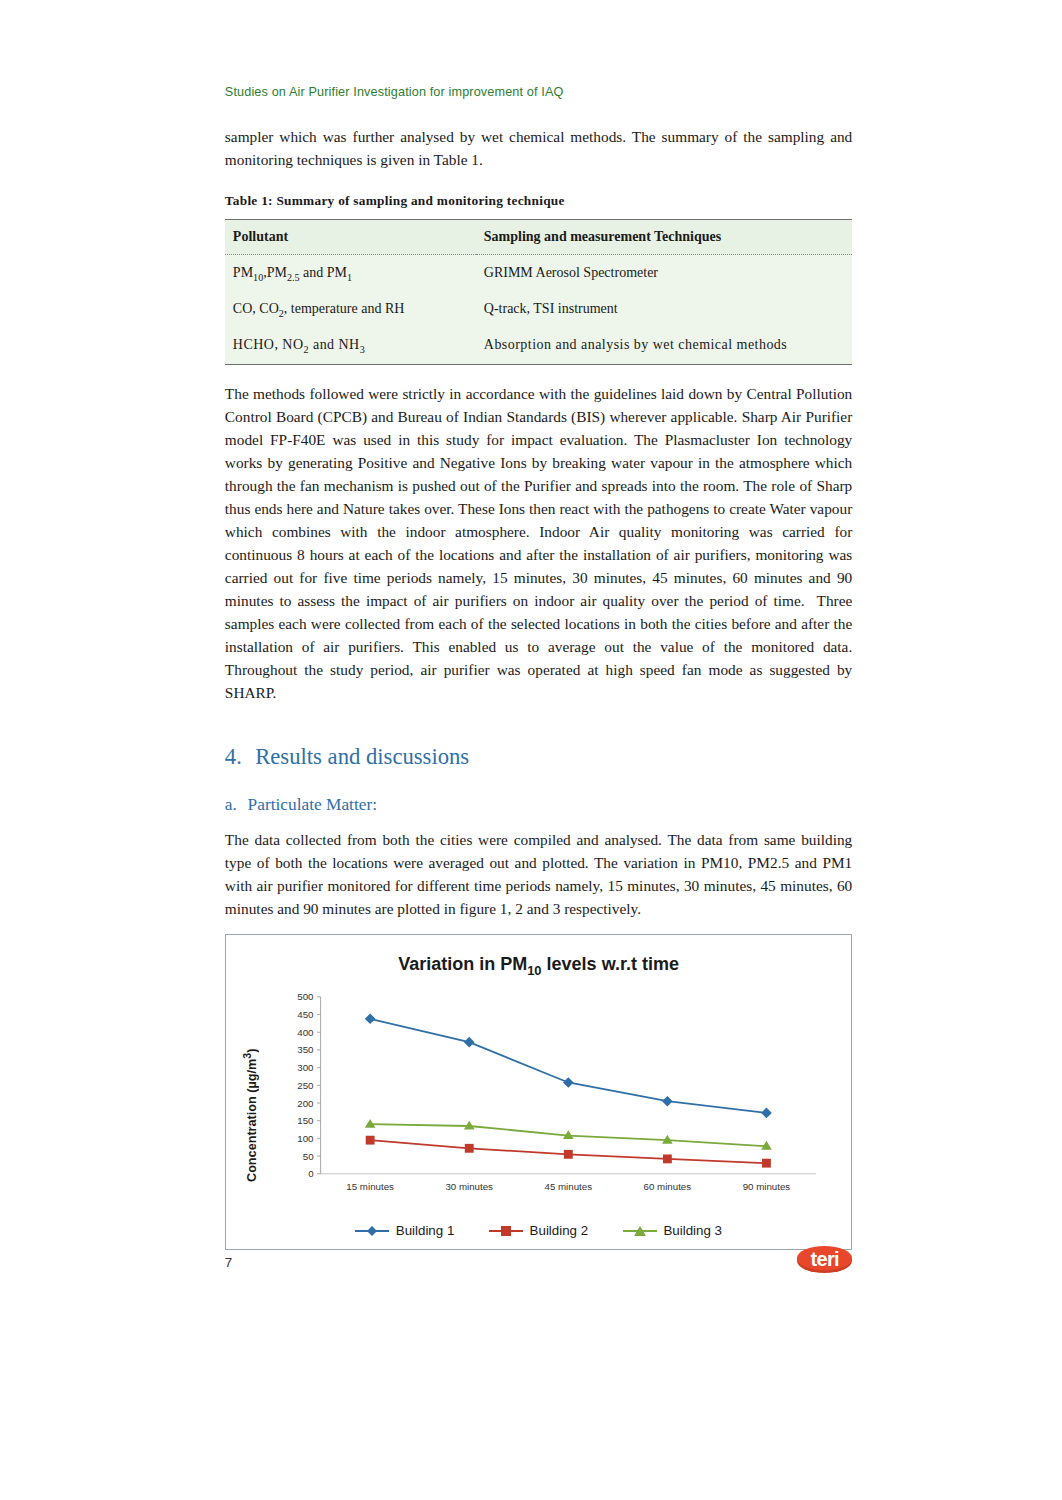Studies on Air Purifier Investigation for improvement of IAQ
sampler which was further analysed by wet chemical methods. The summary of the sampling and monitoring techniques is given in Table 1.
Table 1: Summary of sampling and monitoring technique
| Pollutant | Sampling and measurement Techniques |
| --- | --- |
| PM 10 ,PM 2.5 and PM 1 | GRIMM Aerosol Spectrometer |
| CO, CO 2 , temperature and RH | Q-track, TSI instrument |
| HCHO, NO 2 and NH 3 | Absorption and analysis by wet chemical methods |
The methods followed were strictly in accordance with the guidelines laid down by Central Pollution Control Board (CPCB) and Bureau of Indian Standards (BIS) wherever applicable. Sharp Air Purifier model FP-F40E was used in this study for impact evaluation. The Plasmacluster Ion technology works by generating Positive and Negative Ions by breaking water vapour in the atmosphere which through the fan mechanism is pushed out of the Purifier and spreads into the room. The role of Sharp thus ends here and Nature takes over. These Ions then react with the pathogens to create Water vapour which combines with the indoor atmosphere. Indoor Air quality monitoring was carried for continuous 8 hours at each of the locations and after the installation of air purifiers, monitoring was carried out for five time periods namely, 15 minutes, 30 minutes, 45 minutes, 60 minutes and 90 minutes to assess the impact of air purifiers on indoor air quality over the period of time. Three samples each were collected from each of the selected locations in both the cities before and after the installation of air purifiers. This enabled us to average out the value of the monitored data. Throughout the study period, air purifier was operated at high speed fan mode as suggested by SHARP.
4. Results and discussions
a. Particulate Matter:
The data collected from both the cities were compiled and analysed. The data from same building type of both the locations were averaged out and plotted. The variation in PM10, PM2.5 and PM1 with air purifier monitored for different time periods namely, 15 minutes, 30 minutes, 45 minutes, 60 minutes and 90 minutes are plotted in figure 1, 2 and 3 respectively.
Variation in PM10 levels w.r.t time
Concentration (µg/m3)
500 450 400 350 300 250 200 150 100 50 0 15 minutes 30 minutes 45 minutes 60 minutes 90 minutes
Building 1
Building 2
Building 3
7
teri